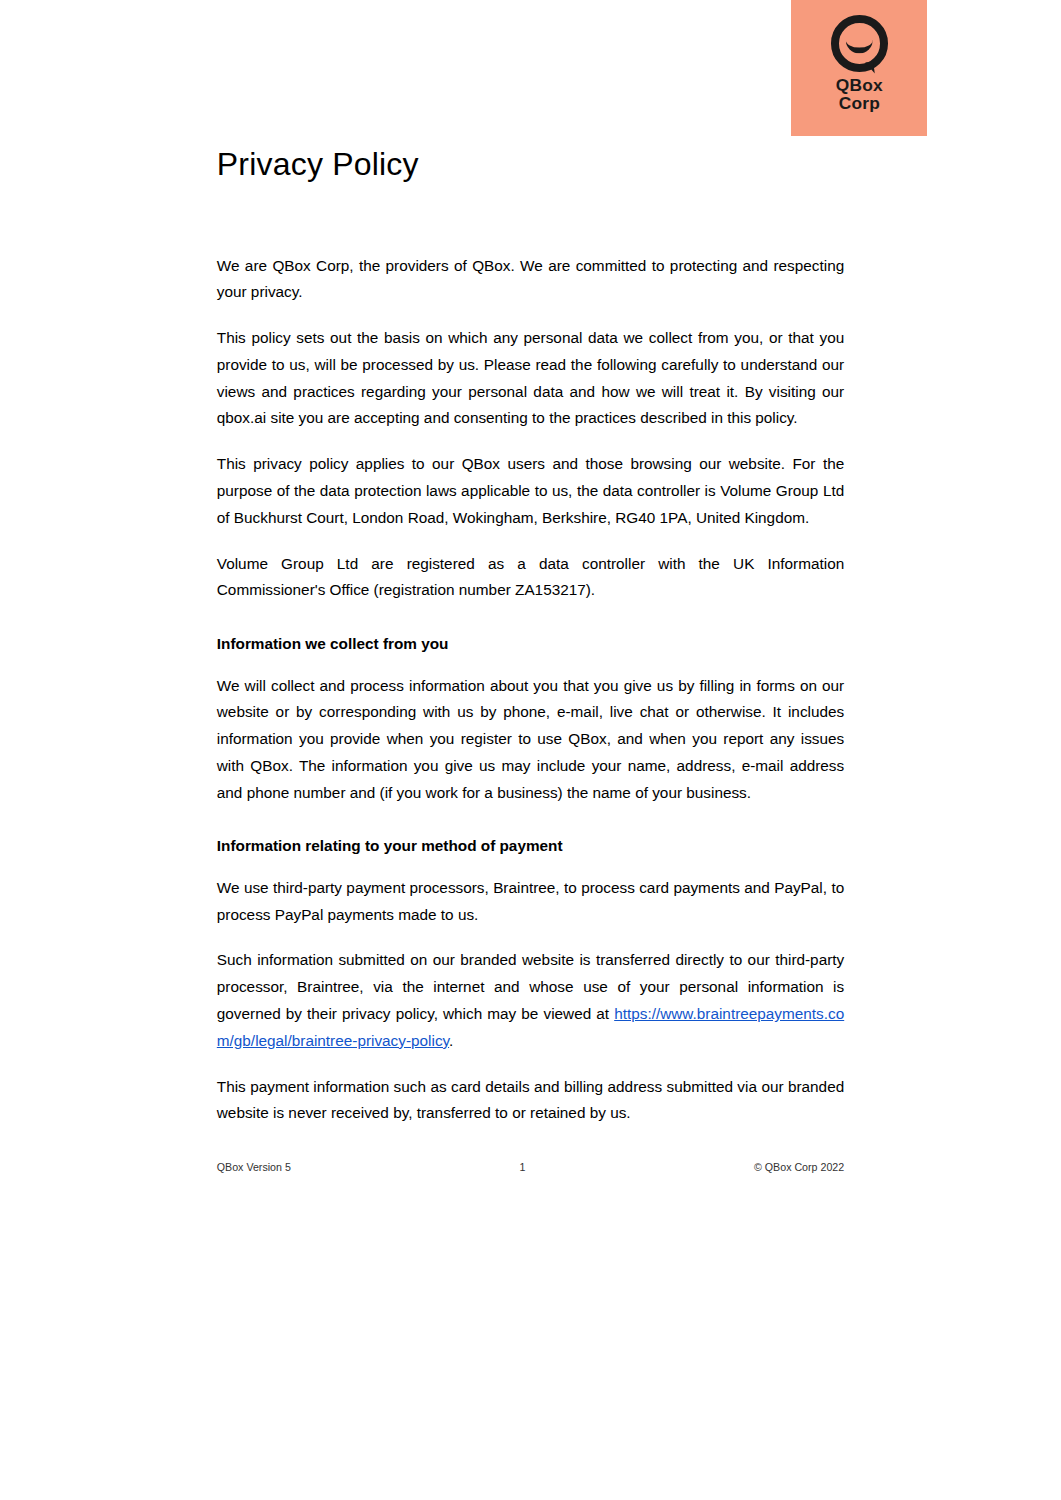QBox
Corp
Privacy Policy
We are QBox Corp, the providers of QBox. We are committed to protecting and respecting your privacy.
This policy sets out the basis on which any personal data we collect from you, or that you provide to us, will be processed by us. Please read the following carefully to understand our views and practices regarding your personal data and how we will treat it. By visiting our qbox.ai site you are accepting and consenting to the practices described in this policy.
This privacy policy applies to our QBox users and those browsing our website. For the purpose of the data protection laws applicable to us, the data controller is Volume Group Ltd of Buckhurst Court, London Road, Wokingham, Berkshire, RG40 1PA, United Kingdom.
Volume Group Ltd are registered as a data controller with the UK Information Commissioner's Office (registration number ZA153217).
Information we collect from you
We will collect and process information about you that you give us by filling in forms on our website or by corresponding with us by phone, e-mail, live chat or otherwise. It includes information you provide when you register to use QBox, and when you report any issues with QBox. The information you give us may include your name, address, e-mail address and phone number and (if you work for a business) the name of your business.
Information relating to your method of payment
We use third-party payment processors, Braintree, to process card payments and PayPal, to process PayPal payments made to us.
Such information submitted on our branded website is transferred directly to our third-party processor, Braintree, via the internet and whose use of your personal information is governed by their privacy policy, which may be viewed at https://www.braintreepayments.com/gb/legal/braintree-privacy-policy.
This payment information such as card details and billing address submitted via our branded website is never received by, transferred to or retained by us.
QBox Version 5 1 © QBox Corp 2022